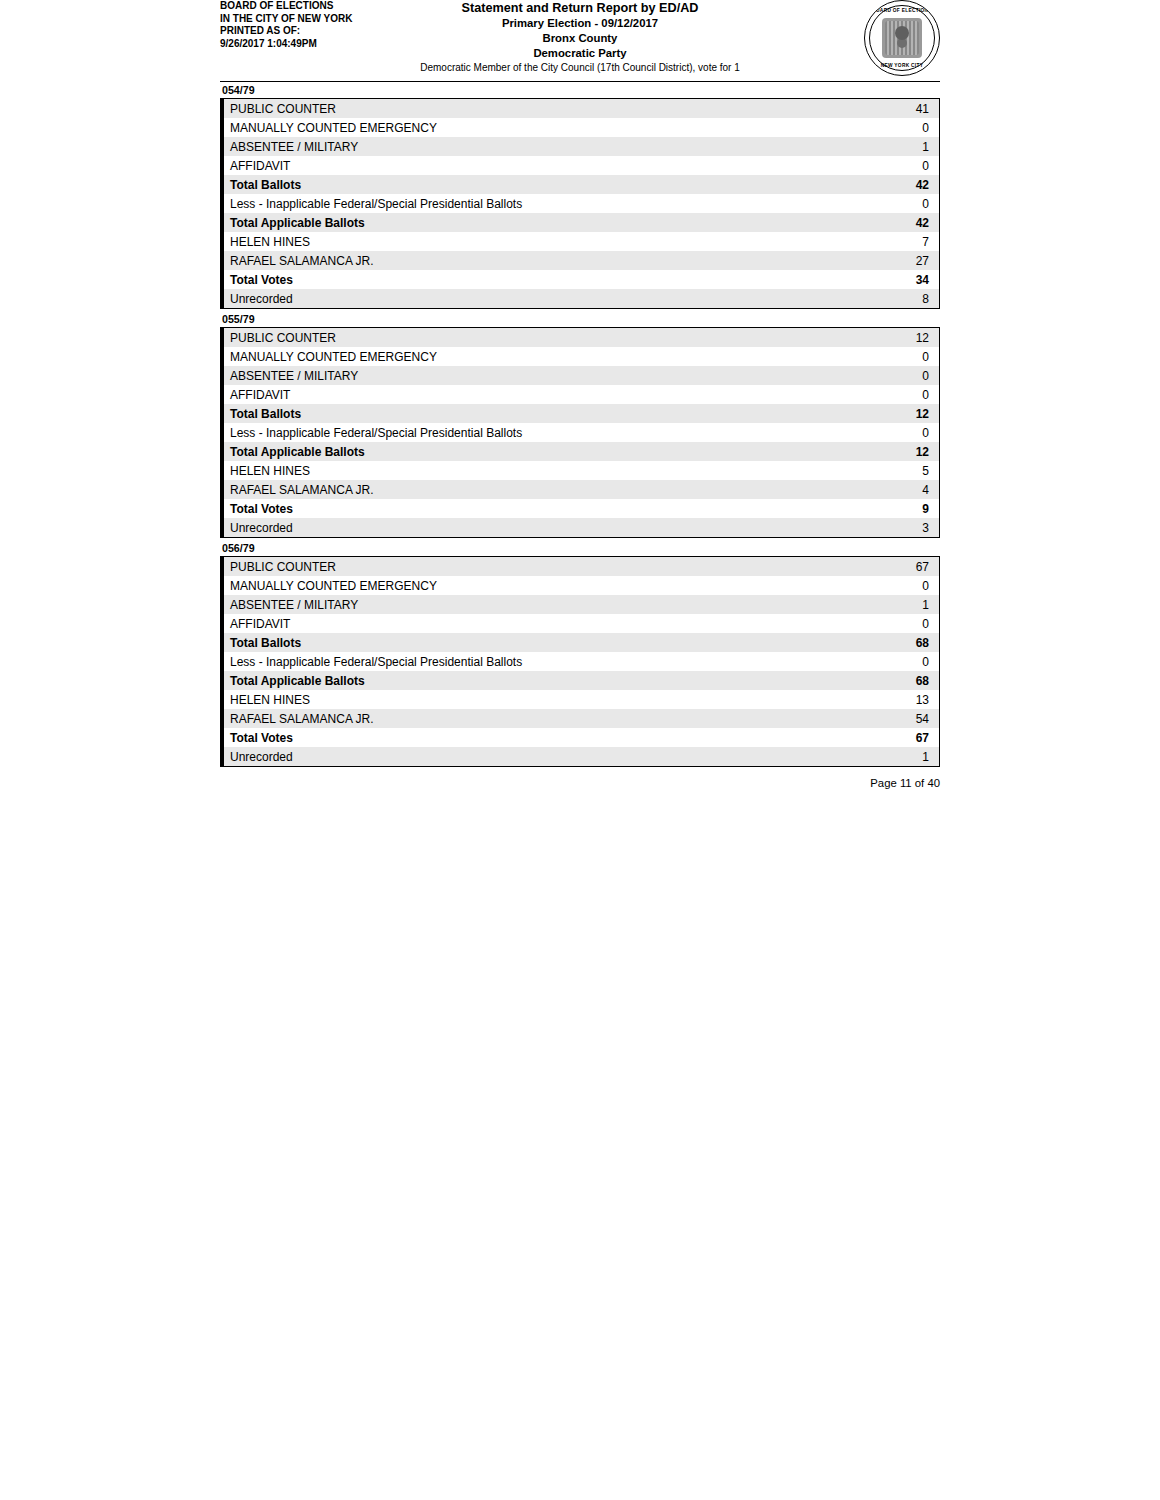BOARD OF ELECTIONS
IN THE CITY OF NEW YORK
PRINTED AS OF:
9/26/2017 1:04:49PM
Statement and Return Report by ED/AD
Primary Election - 09/12/2017
Bronx County
Democratic Party
Democratic Member of the City Council (17th Council District), vote for 1
BOARD OF ELECTIONS
NEW YORK CITY
054/79
| PUBLIC COUNTER | 41 |
| MANUALLY COUNTED EMERGENCY | 0 |
| ABSENTEE / MILITARY | 1 |
| AFFIDAVIT | 0 |
| Total Ballots | 42 |
| Less - Inapplicable Federal/Special Presidential Ballots | 0 |
| Total Applicable Ballots | 42 |
| HELEN HINES | 7 |
| RAFAEL SALAMANCA JR. | 27 |
| Total Votes | 34 |
| Unrecorded | 8 |
055/79
| PUBLIC COUNTER | 12 |
| MANUALLY COUNTED EMERGENCY | 0 |
| ABSENTEE / MILITARY | 0 |
| AFFIDAVIT | 0 |
| Total Ballots | 12 |
| Less - Inapplicable Federal/Special Presidential Ballots | 0 |
| Total Applicable Ballots | 12 |
| HELEN HINES | 5 |
| RAFAEL SALAMANCA JR. | 4 |
| Total Votes | 9 |
| Unrecorded | 3 |
056/79
| PUBLIC COUNTER | 67 |
| MANUALLY COUNTED EMERGENCY | 0 |
| ABSENTEE / MILITARY | 1 |
| AFFIDAVIT | 0 |
| Total Ballots | 68 |
| Less - Inapplicable Federal/Special Presidential Ballots | 0 |
| Total Applicable Ballots | 68 |
| HELEN HINES | 13 |
| RAFAEL SALAMANCA JR. | 54 |
| Total Votes | 67 |
| Unrecorded | 1 |
Page 11 of 40